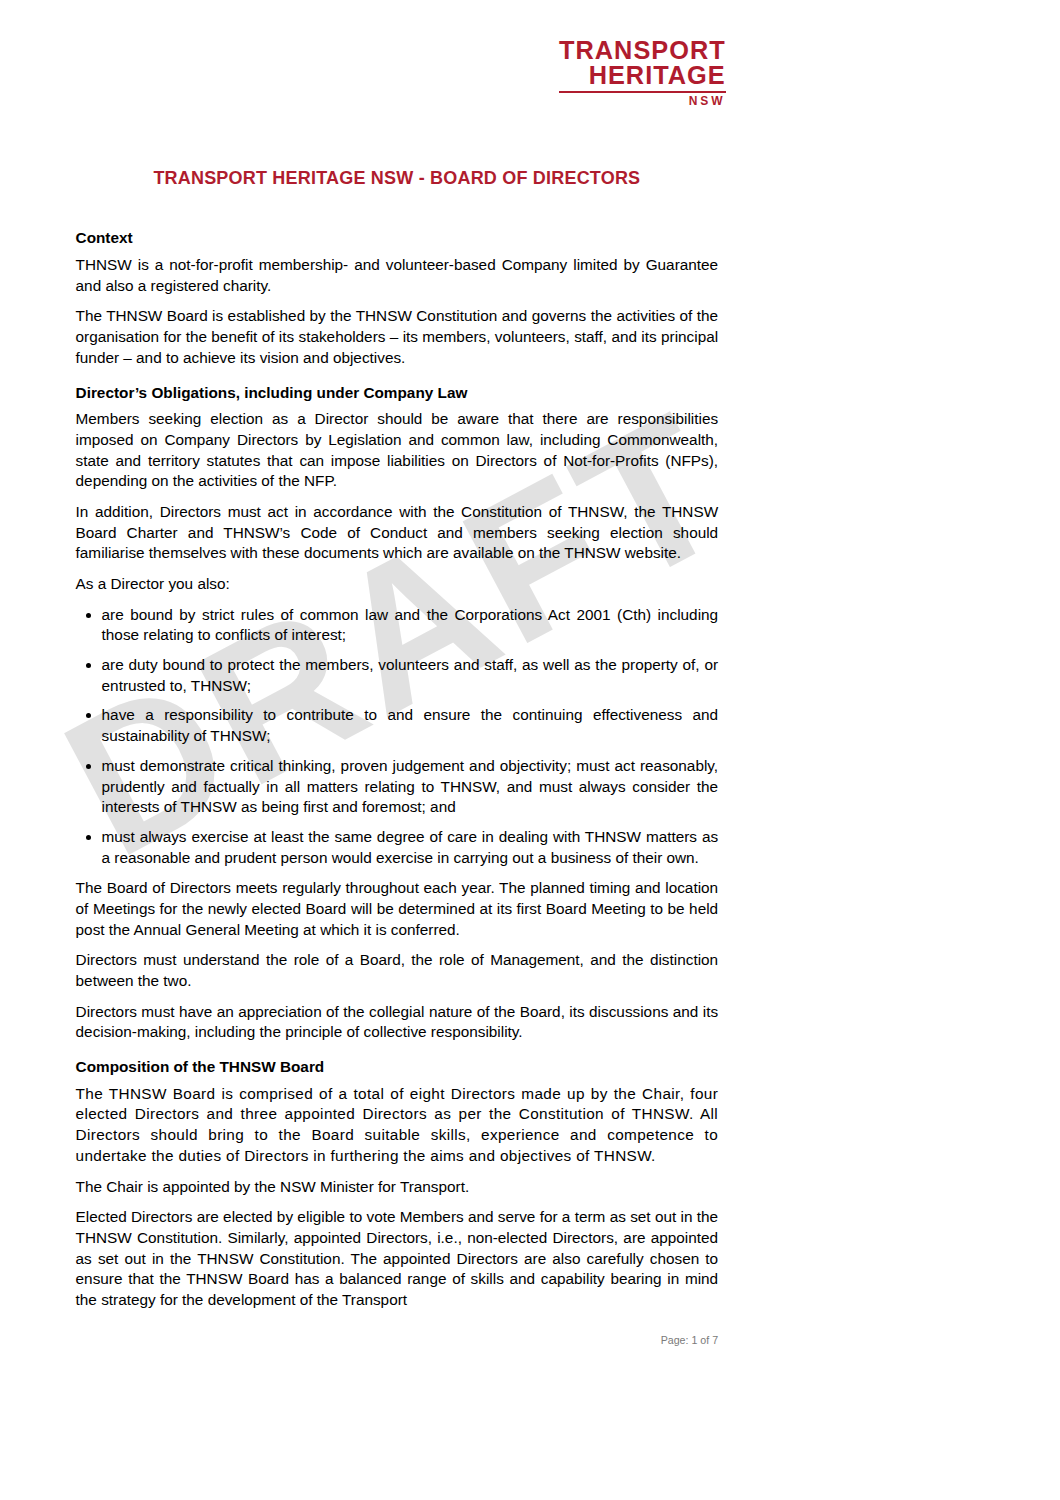DRAFT
TRANSPORT
HERITAGE
NSW
TRANSPORT HERITAGE NSW - BOARD OF DIRECTORS
Context
THNSW is a not-for-profit membership- and volunteer-based Company limited by Guarantee and also a registered charity.
The THNSW Board is established by the THNSW Constitution and governs the activities of the organisation for the benefit of its stakeholders – its members, volunteers, staff, and its principal funder – and to achieve its vision and objectives.
Director’s Obligations, including under Company Law
Members seeking election as a Director should be aware that there are responsibilities imposed on Company Directors by Legislation and common law, including Commonwealth, state and territory statutes that can impose liabilities on Directors of Not-for-Profits (NFPs), depending on the activities of the NFP.
In addition, Directors must act in accordance with the Constitution of THNSW, the THNSW Board Charter and THNSW’s Code of Conduct and members seeking election should familiarise themselves with these documents which are available on the THNSW website.
As a Director you also:
are bound by strict rules of common law and the Corporations Act 2001 (Cth) including those relating to conflicts of interest;
are duty bound to protect the members, volunteers and staff, as well as the property of, or entrusted to, THNSW;
have a responsibility to contribute to and ensure the continuing effectiveness and sustainability of THNSW;
must demonstrate critical thinking, proven judgement and objectivity; must act reasonably, prudently and factually in all matters relating to THNSW, and must always consider the interests of THNSW as being first and foremost; and
must always exercise at least the same degree of care in dealing with THNSW matters as a reasonable and prudent person would exercise in carrying out a business of their own.
The Board of Directors meets regularly throughout each year. The planned timing and location of Meetings for the newly elected Board will be determined at its first Board Meeting to be held post the Annual General Meeting at which it is conferred.
Directors must understand the role of a Board, the role of Management, and the distinction between the two.
Directors must have an appreciation of the collegial nature of the Board, its discussions and its decision-making, including the principle of collective responsibility.
Composition of the THNSW Board
The THNSW Board is comprised of a total of eight Directors made up by the Chair, four elected Directors and three appointed Directors as per the Constitution of THNSW. All Directors should bring to the Board suitable skills, experience and competence to undertake the duties of Directors in furthering the aims and objectives of THNSW.
The Chair is appointed by the NSW Minister for Transport.
Elected Directors are elected by eligible to vote Members and serve for a term as set out in the THNSW Constitution. Similarly, appointed Directors, i.e., non-elected Directors, are appointed as set out in the THNSW Constitution. The appointed Directors are also carefully chosen to ensure that the THNSW Board has a balanced range of skills and capability bearing in mind the strategy for the development of the Transport
Page: 1 of 7